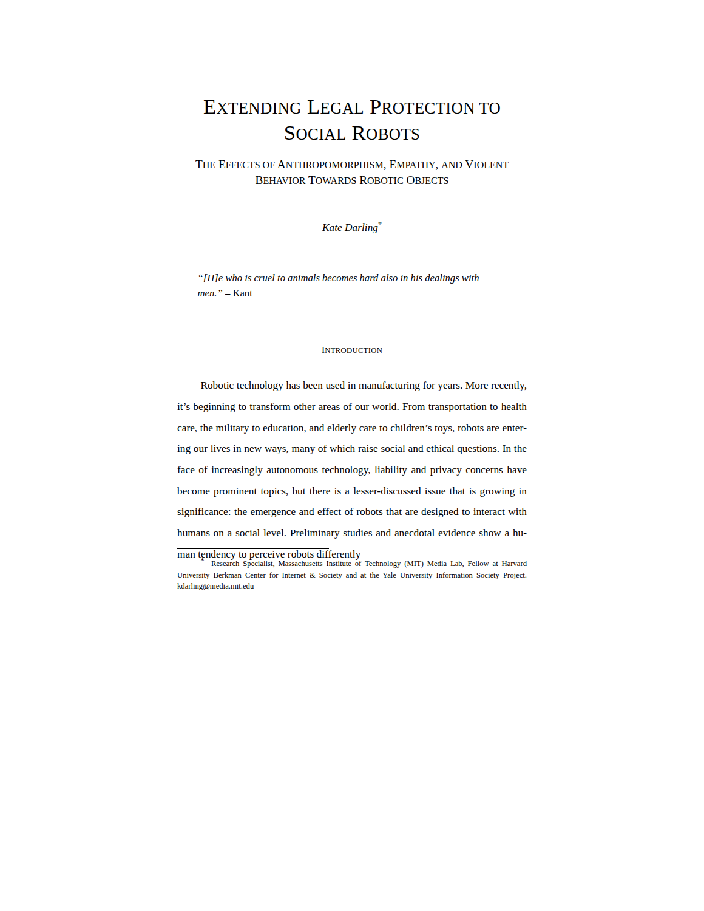EXTENDING LEGAL PROTECTION TO
SOCIAL ROBOTS
THE EFFECTS OF ANTHROPOMORPHISM, EMPATHY, AND VIOLENT
BEHAVIOR TOWARDS ROBOTIC OBJECTS
Kate Darling*
“[H]e who is cruel to animals becomes hard also in his dealings with men.” – Kant
INTRODUCTION
Robotic technology has been used in manufacturing for years. More recently, it’s beginning to transform other areas of our world. From transportation to health care, the military to education, and elderly care to children’s toys, robots are entering our lives in new ways, many of which raise social and ethical questions. In the face of increasingly autonomous technology, liability and privacy concerns have become prominent topics, but there is a lesser-discussed issue that is growing in significance: the emergence and effect of robots that are designed to interact with humans on a social level. Preliminary studies and anecdotal evidence show a human tendency to perceive robots differently
* Research Specialist, Massachusetts Institute of Technology (MIT) Media Lab, Fellow at Harvard University Berkman Center for Internet & Society and at the Yale University Information Society Project. kdarling@media.mit.edu